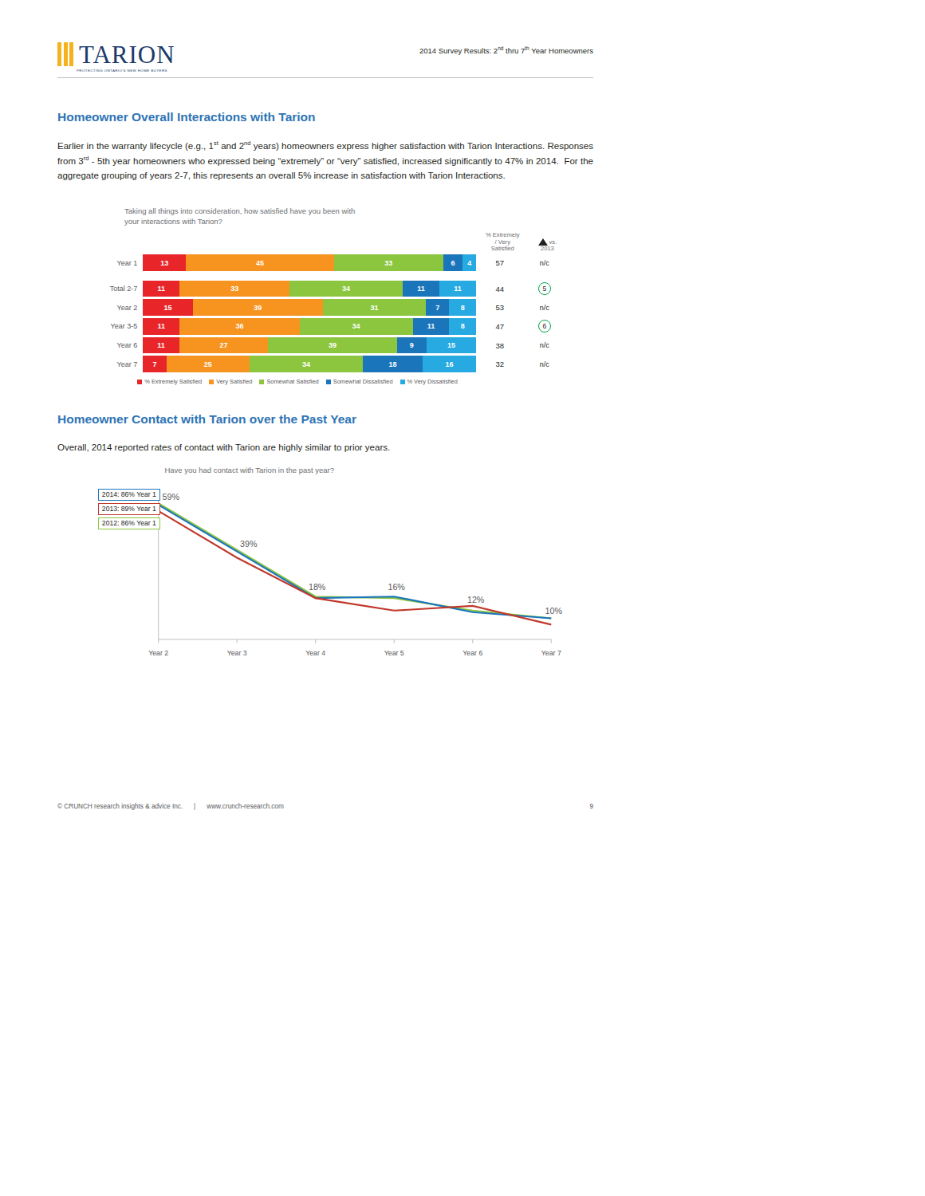TARION
PROTECTING ONTARIO'S NEW HOME BUYERS
2014 Survey Results: 2nd thru 7th Year Homeowners
Homeowner Overall Interactions with Tarion
Earlier in the warranty lifecycle (e.g., 1st and 2nd years) homeowners express higher satisfaction with Tarion Interactions. Responses from 3rd - 5th year homeowners who expressed being “extremely” or “very” satisfied, increased significantly to 47% in 2014. For the aggregate grouping of years 2-7, this represents an overall 5% increase in satisfaction with Tarion Interactions.
Taking all things into consideration, how satisfied have you been with your interactions with Tarion?
% Extremely
/ Very
Satisfied
vs.
2013
Year 1
13
45
33
6
4
57
n/c
Total 2-7
11
33
34
11
11
44
5
Year 2
15
39
31
7
8
53
n/c
Year 3-5
11
36
34
11
8
47
6
Year 6
11
27
39
9
15
38
n/c
Year 7
7
25
34
18
16
32
n/c
% Extremely Satisfied Very Satisfied Somewhat Satisfied Somewhat Dissatisfied % Very Dissatisfied
Homeowner Contact with Tarion over the Past Year
Overall, 2014 reported rates of contact with Tarion are highly similar to prior years.
Have you had contact with Tarion in the past year?
2014: 86% Year 1
2013: 89% Year 1
2012: 86% Year 1
59% 39% 18% 16% 12% 10% Year 2 Year 3 Year 4 Year 5 Year 6 Year 7
© CRUNCH research insights & advice Inc.|www.crunch-research.com
9